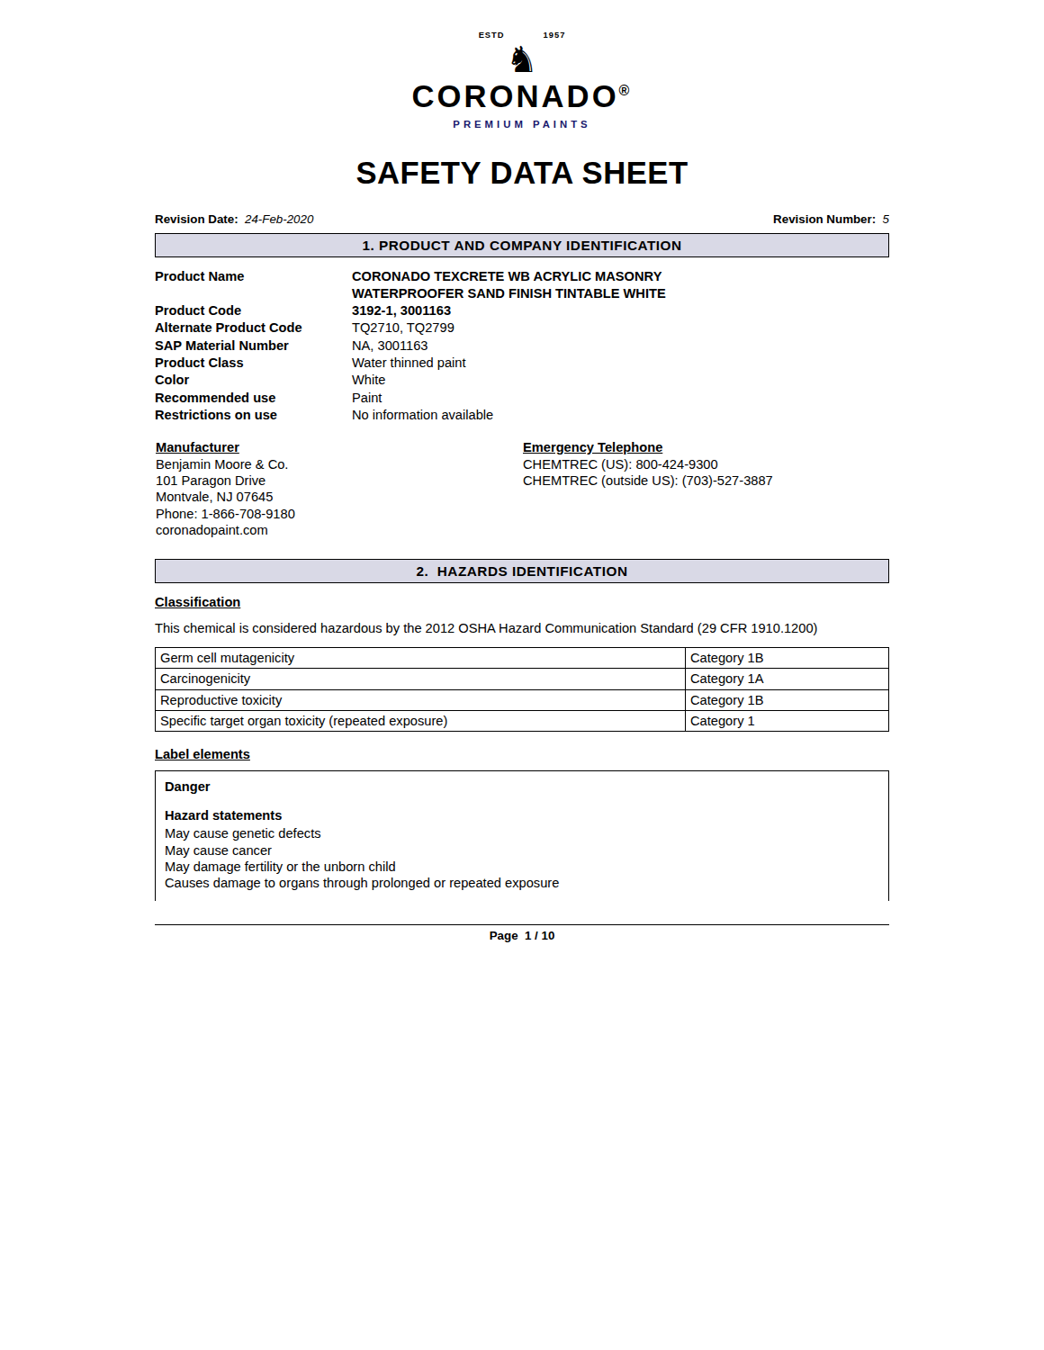ESTD 1957
♞
CORONADO®
PREMIUM PAINTS
SAFETY DATA SHEET
Revision Date: 24-Feb-2020 Revision Number: 5
1. PRODUCT AND COMPANY IDENTIFICATION
| Product Name | CORONADO TEXCRETE WB ACRYLIC MASONRY WATERPROOFER SAND FINISH TINTABLE WHITE |
| Product Code | 3192-1, 3001163 |
| Alternate Product Code | TQ2710, TQ2799 |
| SAP Material Number | NA, 3001163 |
| Product Class | Water thinned paint |
| Color | White |
| Recommended use | Paint |
| Restrictions on use | No information available |
| Manufacturer Benjamin Moore & Co. 101 Paragon Drive Montvale, NJ 07645 Phone: 1-866-708-9180 coronadopaint.com | Emergency Telephone CHEMTREC (US): 800-424-9300 CHEMTREC (outside US): (703)-527-3887 |
2. HAZARDS IDENTIFICATION
Classification
This chemical is considered hazardous by the 2012 OSHA Hazard Communication Standard (29 CFR 1910.1200)
| Germ cell mutagenicity | Category 1B |
| Carcinogenicity | Category 1A |
| Reproductive toxicity | Category 1B |
| Specific target organ toxicity (repeated exposure) | Category 1 |
Label elements
Danger
Hazard statements
May cause genetic defects
May cause cancer
May damage fertility or the unborn child
Causes damage to organs through prolonged or repeated exposure
Page 1 / 10